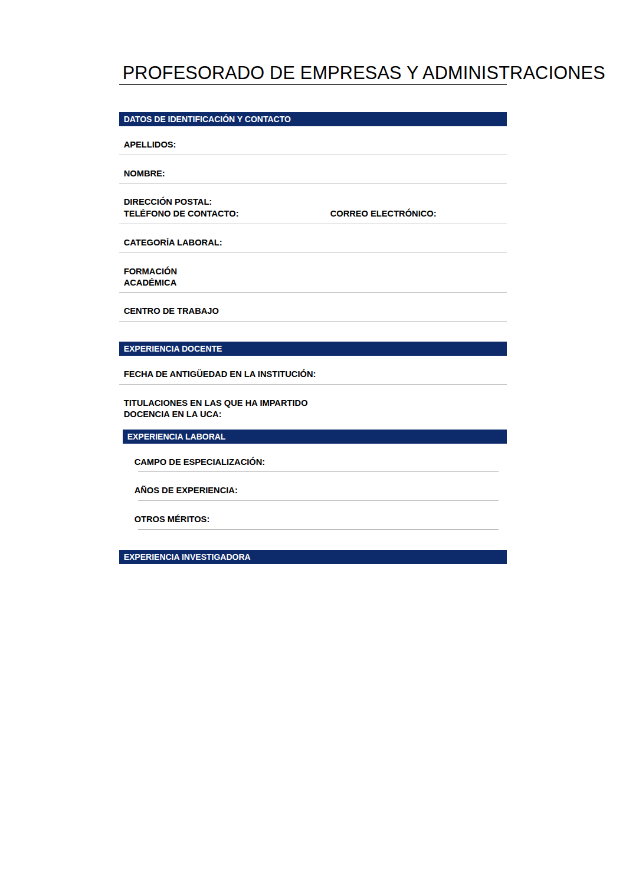PROFESORADO DE EMPRESAS Y ADMINISTRACIONES
DATOS DE IDENTIFICACIÓN Y CONTACTO
APELLIDOS:
NOMBRE:
DIRECCIÓN POSTAL:
TELÉFONO DE CONTACTO:
CORREO ELECTRÓNICO:
CATEGORÍA LABORAL:
FORMACIÓN
ACADÉMICA
CENTRO DE TRABAJO
EXPERIENCIA DOCENTE
FECHA DE ANTIGÜEDAD EN LA INSTITUCIÓN:
TITULACIONES EN LAS QUE HA IMPARTIDO
DOCENCIA EN LA UCA:
EXPERIENCIA LABORAL
CAMPO DE ESPECIALIZACIÓN:
AÑOS DE EXPERIENCIA:
OTROS MÉRITOS:
EXPERIENCIA INVESTIGADORA